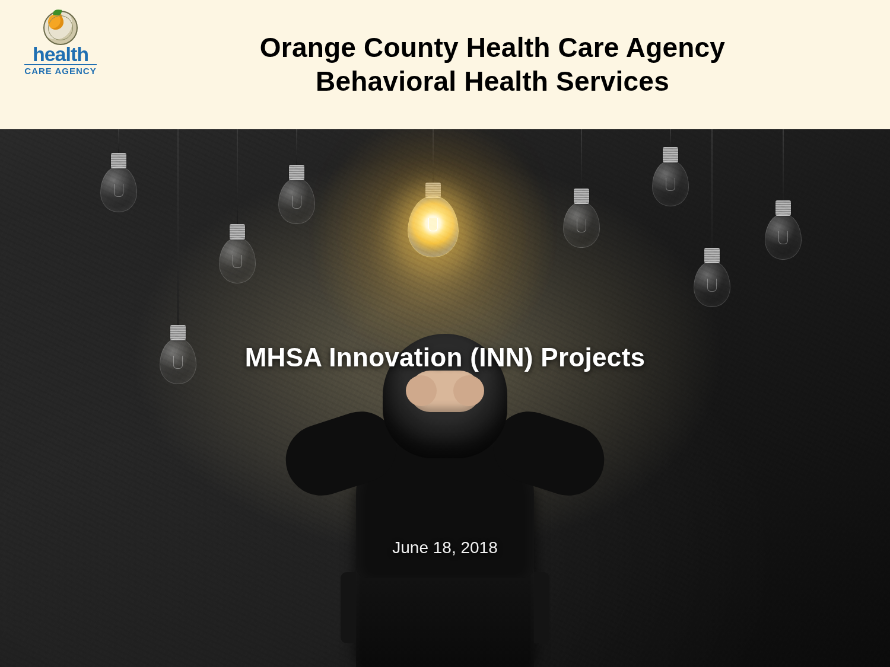health
CARE AGENCY
Orange County Health Care Agency
Behavioral Health Services
MHSA Innovation (INN) Projects
June 18, 2018